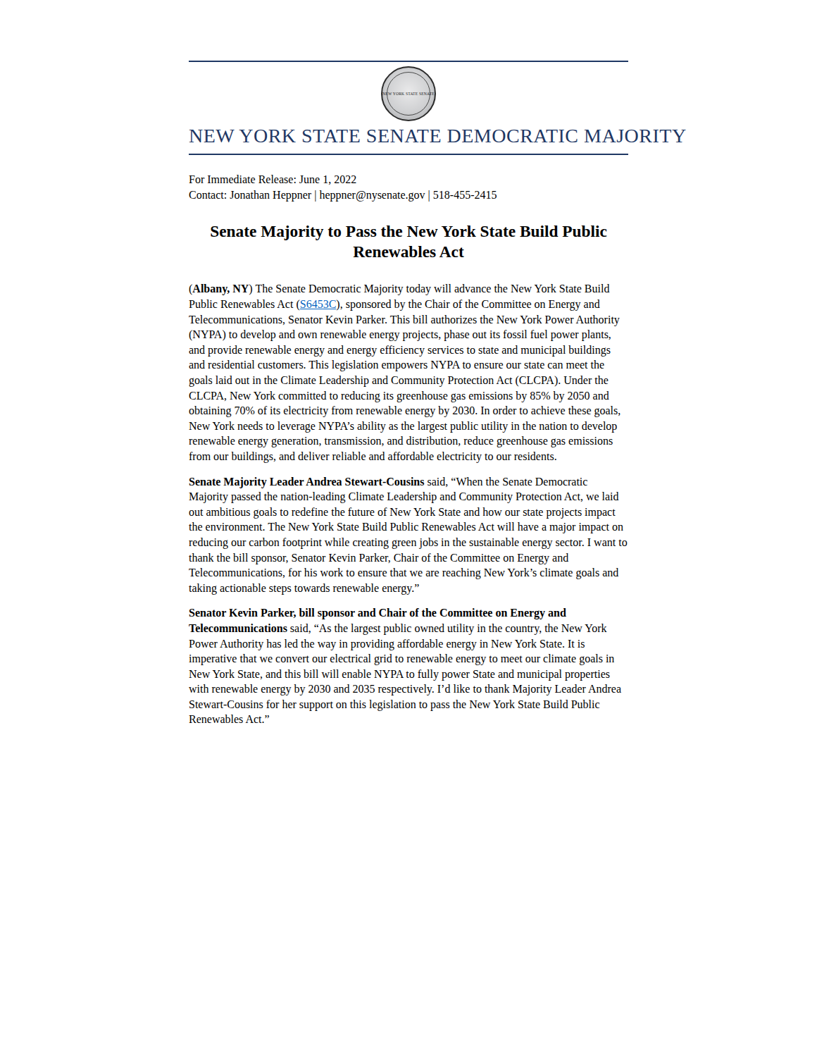NEW YORK STATE SENATE DEMOCRATIC MAJORITY
For Immediate Release: June 1, 2022
Contact: Jonathan Heppner | heppner@nysenate.gov | 518-455-2415
Senate Majority to Pass the New York State Build Public Renewables Act
(Albany, NY) The Senate Democratic Majority today will advance the New York State Build Public Renewables Act (S6453C), sponsored by the Chair of the Committee on Energy and Telecommunications, Senator Kevin Parker. This bill authorizes the New York Power Authority (NYPA) to develop and own renewable energy projects, phase out its fossil fuel power plants, and provide renewable energy and energy efficiency services to state and municipal buildings and residential customers. This legislation empowers NYPA to ensure our state can meet the goals laid out in the Climate Leadership and Community Protection Act (CLCPA). Under the CLCPA, New York committed to reducing its greenhouse gas emissions by 85% by 2050 and obtaining 70% of its electricity from renewable energy by 2030. In order to achieve these goals, New York needs to leverage NYPA’s ability as the largest public utility in the nation to develop renewable energy generation, transmission, and distribution, reduce greenhouse gas emissions from our buildings, and deliver reliable and affordable electricity to our residents.
Senate Majority Leader Andrea Stewart-Cousins said, “When the Senate Democratic Majority passed the nation-leading Climate Leadership and Community Protection Act, we laid out ambitious goals to redefine the future of New York State and how our state projects impact the environment. The New York State Build Public Renewables Act will have a major impact on reducing our carbon footprint while creating green jobs in the sustainable energy sector. I want to thank the bill sponsor, Senator Kevin Parker, Chair of the Committee on Energy and Telecommunications, for his work to ensure that we are reaching New York’s climate goals and taking actionable steps towards renewable energy.”
Senator Kevin Parker, bill sponsor and Chair of the Committee on Energy and Telecommunications said, “As the largest public owned utility in the country, the New York Power Authority has led the way in providing affordable energy in New York State. It is imperative that we convert our electrical grid to renewable energy to meet our climate goals in New York State, and this bill will enable NYPA to fully power State and municipal properties with renewable energy by 2030 and 2035 respectively. I’d like to thank Majority Leader Andrea Stewart-Cousins for her support on this legislation to pass the New York State Build Public Renewables Act.”